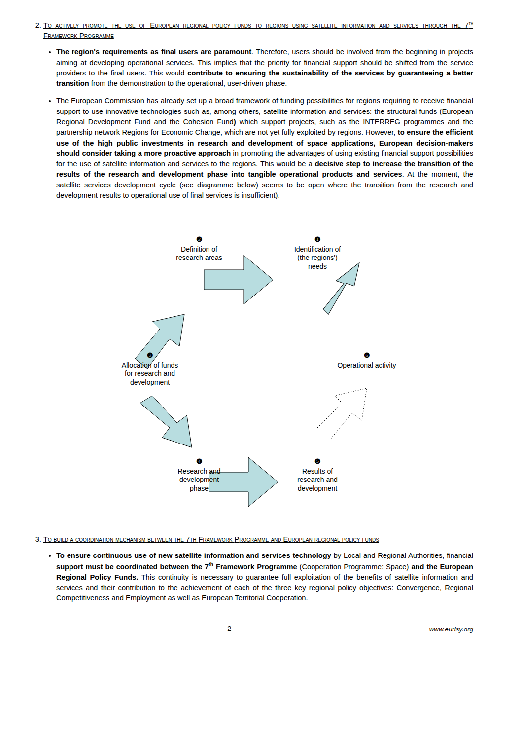To actively promote the use of European regional policy funds to regions using satellite information and services through the 7th Framework Programme
The region's requirements as final users are paramount. Therefore, users should be involved from the beginning in projects aiming at developing operational services. This implies that the priority for financial support should be shifted from the service providers to the final users. This would contribute to ensuring the sustainability of the services by guaranteeing a better transition from the demonstration to the operational, user-driven phase.
The European Commission has already set up a broad framework of funding possibilities for regions requiring to receive financial support to use innovative technologies such as, among others, satellite information and services: the structural funds (European Regional Development Fund and the Cohesion Fund) which support projects, such as the INTERREG programmes and the partnership network Regions for Economic Change, which are not yet fully exploited by regions. However, to ensure the efficient use of the high public investments in research and development of space applications, European decision-makers should consider taking a more proactive approach in promoting the advantages of using existing financial support possibilities for the use of satellite information and services to the regions. This would be a decisive step to increase the transition of the results of the research and development phase into tangible operational products and services. At the moment, the satellite services development cycle (see diagramme below) seems to be open where the transition from the research and development results to operational use of final services is insufficient).
❶ Identification of (the regions') needs
❷ Definition of research areas
❸ Allocation of funds for research and development
❹ Research and development phase
❺ Results of research and development
❻ Operational activity
To build a coordination mechanism between the 7th Framework Programme and European regional policy funds
To ensure continuous use of new satellite information and services technology by Local and Regional Authorities, financial support must be coordinated between the 7th Framework Programme (Cooperation Programme: Space) and the European Regional Policy Funds. This continuity is necessary to guarantee full exploitation of the benefits of satellite information and services and their contribution to the achievement of each of the three key regional policy objectives: Convergence, Regional Competitiveness and Employment as well as European Territorial Cooperation.
2 www.eurisy.org